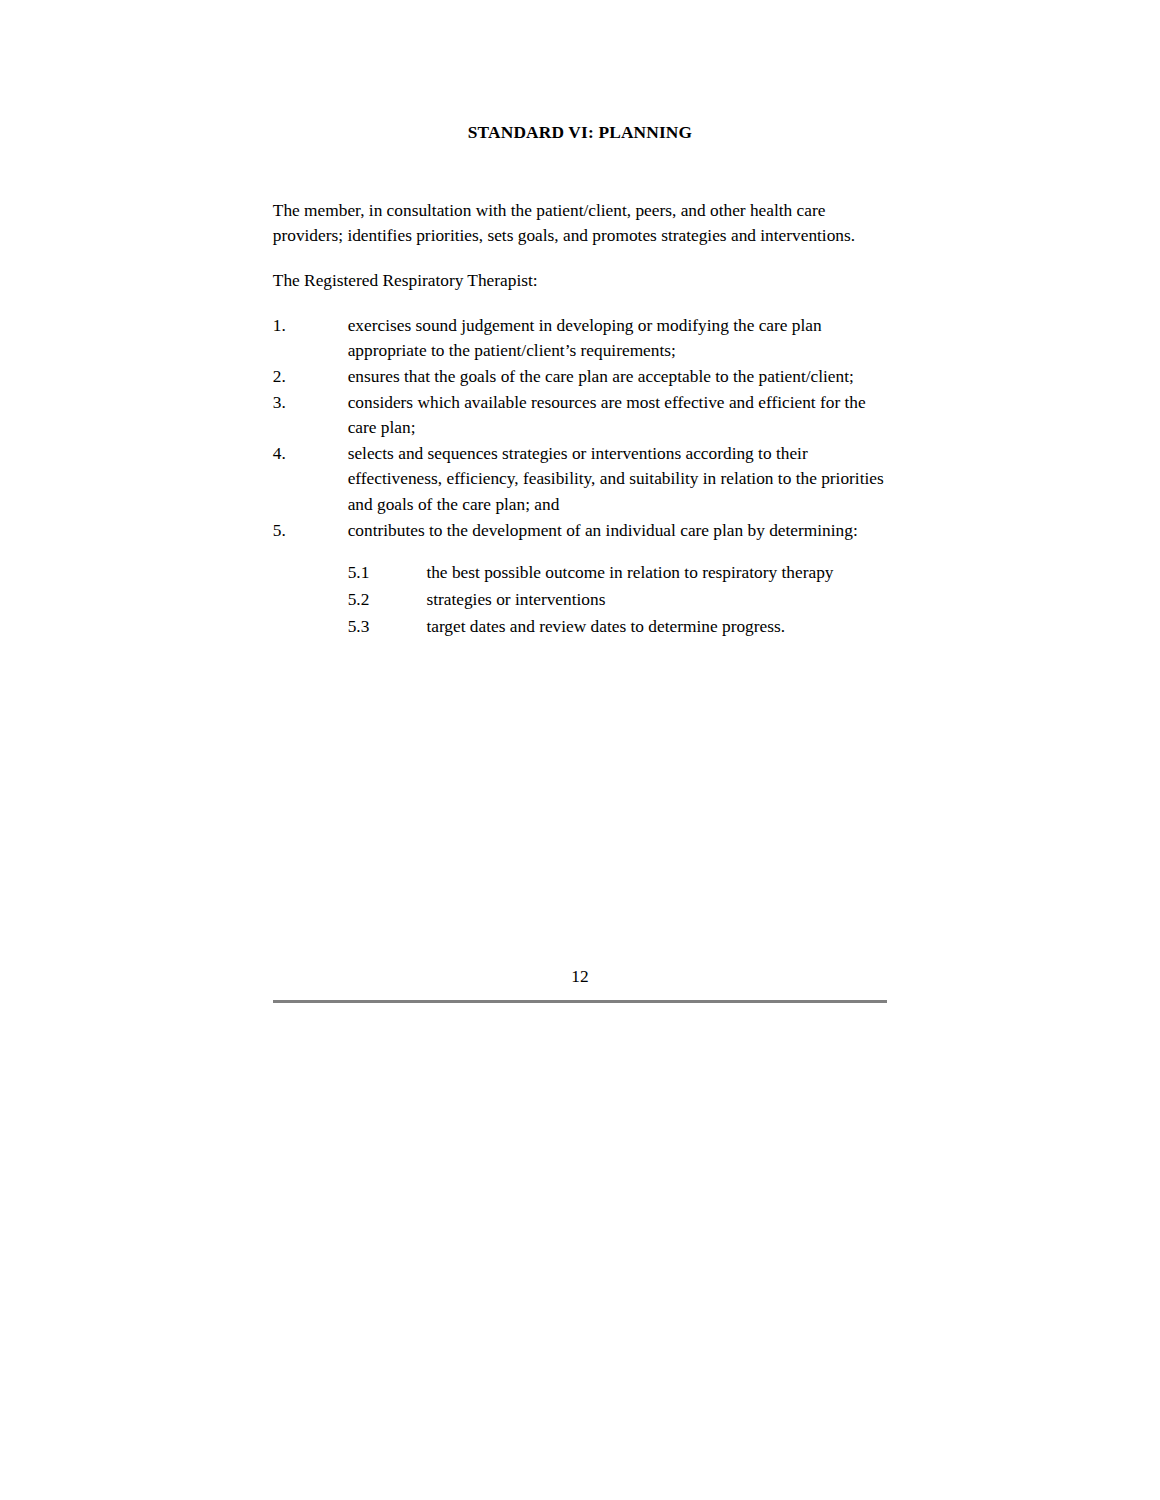STANDARD VI: PLANNING
The member, in consultation with the patient/client, peers, and other health care providers; identifies priorities, sets goals, and promotes strategies and interventions.
The Registered Respiratory Therapist:
1. exercises sound judgement in developing or modifying the care plan appropriate to the patient/client’s requirements;
2. ensures that the goals of the care plan are acceptable to the patient/client;
3. considers which available resources are most effective and efficient for the care plan;
4. selects and sequences strategies or interventions according to their effectiveness, efficiency, feasibility, and suitability in relation to the priorities and goals of the care plan; and
5. contributes to the development of an individual care plan by determining:
5.1the best possible outcome in relation to respiratory therapy
5.2strategies or interventions
5.3target dates and review dates to determine progress.
12